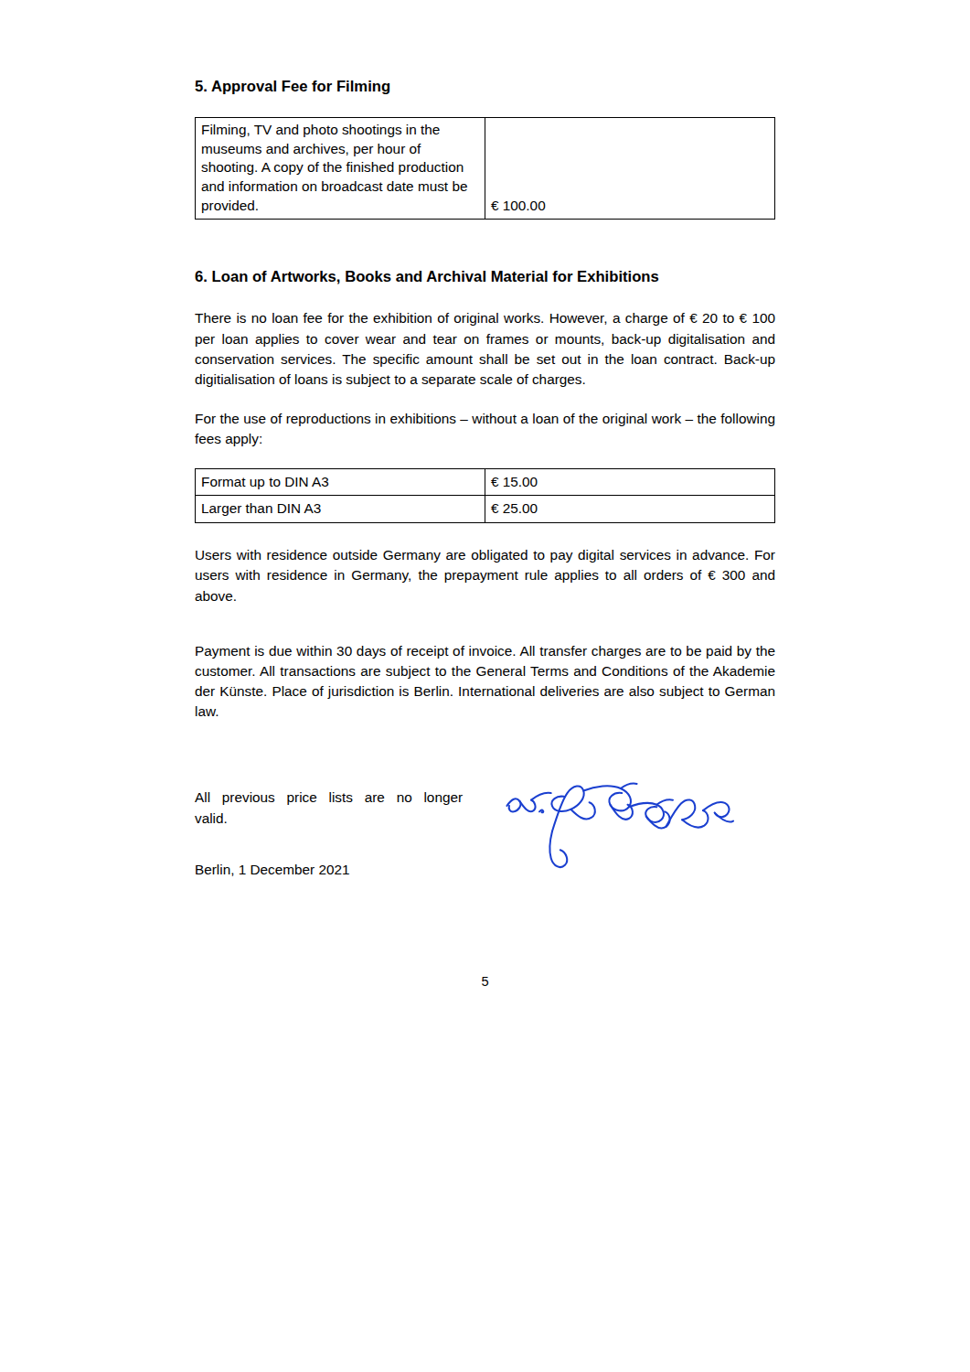5. Approval Fee for Filming
| Filming, TV and photo shootings in the museums and archives, per hour of shooting. A copy of the finished production and information on broadcast date must be provided. | € 100.00 |
6. Loan of Artworks, Books and Archival Material for Exhibitions
There is no loan fee for the exhibition of original works. However, a charge of € 20 to € 100 per loan applies to cover wear and tear on frames or mounts, back-up digitalisation and conservation services. The specific amount shall be set out in the loan contract. Back-up digitialisation of loans is subject to a separate scale of charges.
For the use of reproductions in exhibitions – without a loan of the original work – the following fees apply:
| Format up to DIN A3 | € 15.00 |
| Larger than DIN A3 | € 25.00 |
Users with residence outside Germany are obligated to pay digital services in advance. For users with residence in Germany, the prepayment rule applies to all orders of € 300 and above.
Payment is due within 30 days of receipt of invoice. All transfer charges are to be paid by the customer. All transactions are subject to the General Terms and Conditions of the Akademie der Künste. Place of jurisdiction is Berlin. International deliveries are also subject to German law.
All previous price lists are no longer valid.
Berlin, 1 December 2021
5